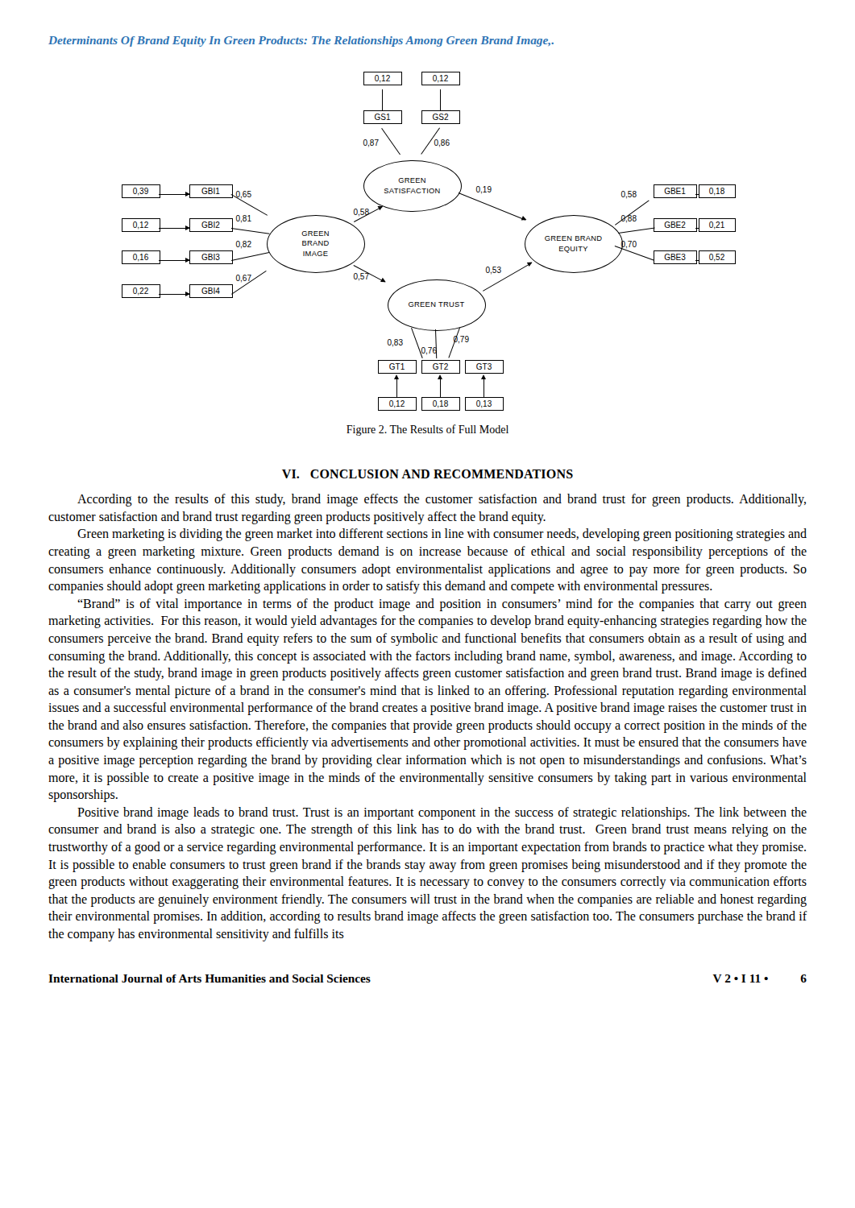Determinants Of Brand Equity In Green Products: The Relationships Among Green Brand Image,.
0,12
0,12
GS1
GS2
0,87
0,86
GREEN
SATISFACTION
0,39
0,12
0,16
0,22
GBI1
GBI2
GBI3
GBI4
0,65
0,81
0,82
0,67
GREEN
BRAND
IMAGE
0,58
0,57
GREEN TRUST
GREEN BRAND
EQUITY
0,19
0,53
GBE1
GBE2
GBE3
0,18
0,21
0,52
0,58
0,88
0,70
0,83
0,76
0,79
GT1
GT2
GT3
0,12
0,18
0,13
Figure 2. The Results of Full Model
VI. CONCLUSION AND RECOMMENDATIONS
According to the results of this study, brand image effects the customer satisfaction and brand trust for green products. Additionally, customer satisfaction and brand trust regarding green products positively affect the brand equity.
Green marketing is dividing the green market into different sections in line with consumer needs, developing green positioning strategies and creating a green marketing mixture. Green products demand is on increase because of ethical and social responsibility perceptions of the consumers enhance continuously. Additionally consumers adopt environmentalist applications and agree to pay more for green products. So companies should adopt green marketing applications in order to satisfy this demand and compete with environmental pressures.
“Brand” is of vital importance in terms of the product image and position in consumers’ mind for the companies that carry out green marketing activities. For this reason, it would yield advantages for the companies to develop brand equity-enhancing strategies regarding how the consumers perceive the brand. Brand equity refers to the sum of symbolic and functional benefits that consumers obtain as a result of using and consuming the brand. Additionally, this concept is associated with the factors including brand name, symbol, awareness, and image. According to the result of the study, brand image in green products positively affects green customer satisfaction and green brand trust. Brand image is defined as a consumer's mental picture of a brand in the consumer's mind that is linked to an offering. Professional reputation regarding environmental issues and a successful environmental performance of the brand creates a positive brand image. A positive brand image raises the customer trust in the brand and also ensures satisfaction. Therefore, the companies that provide green products should occupy a correct position in the minds of the consumers by explaining their products efficiently via advertisements and other promotional activities. It must be ensured that the consumers have a positive image perception regarding the brand by providing clear information which is not open to misunderstandings and confusions. What’s more, it is possible to create a positive image in the minds of the environmentally sensitive consumers by taking part in various environmental sponsorships.
Positive brand image leads to brand trust. Trust is an important component in the success of strategic relationships. The link between the consumer and brand is also a strategic one. The strength of this link has to do with the brand trust. Green brand trust means relying on the trustworthy of a good or a service regarding environmental performance. It is an important expectation from brands to practice what they promise. It is possible to enable consumers to trust green brand if the brands stay away from green promises being misunderstood and if they promote the green products without exaggerating their environmental features. It is necessary to convey to the consumers correctly via communication efforts that the products are genuinely environment friendly. The consumers will trust in the brand when the companies are reliable and honest regarding their environmental promises. In addition, according to results brand image affects the green satisfaction too. The consumers purchase the brand if the company has environmental sensitivity and fulfills its
International Journal of Arts Humanities and Social Sciences
V 2 • I 11 •
6